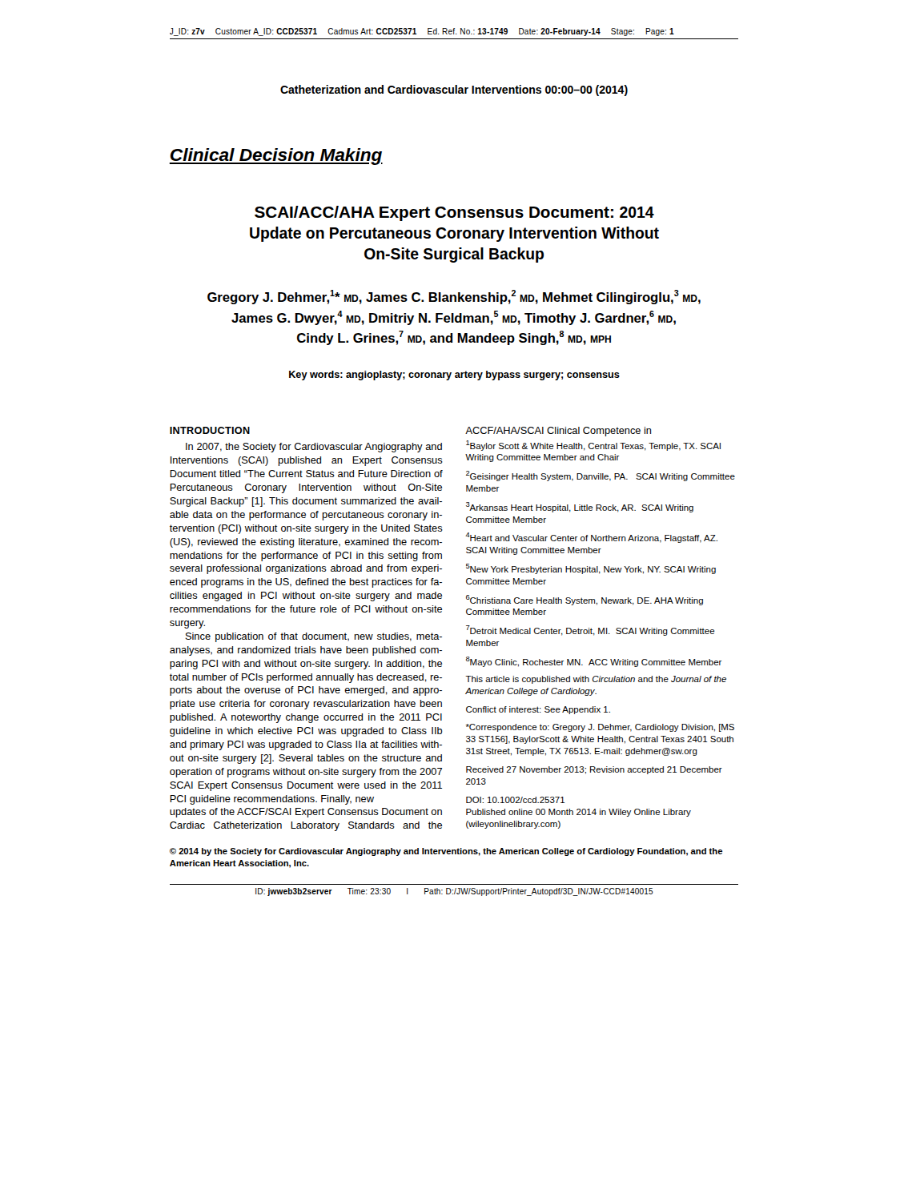J_ID: z7v Customer A_ID: CCD25371 Cadmus Art: CCD25371 Ed. Ref. No.: 13-1749 Date: 20-February-14 Stage: Page: 1
Catheterization and Cardiovascular Interventions 00:00–00 (2014)
Clinical Decision Making
SCAI/ACC/AHA Expert Consensus Document: 2014
Update on Percutaneous Coronary Intervention Without
On-Site Surgical Backup
Gregory J. Dehmer,1* MD, James C. Blankenship,2 MD, Mehmet Cilingiroglu,3 MD,
James G. Dwyer,4 MD, Dmitriy N. Feldman,5 MD, Timothy J. Gardner,6 MD,
Cindy L. Grines,7 MD, and Mandeep Singh,8 MD, MPH
Key words: angioplasty; coronary artery bypass surgery; consensus
INTRODUCTION
In 2007, the Society for Cardiovascular Angiography and Interventions (SCAI) published an Expert Consensus Document titled “The Current Status and Future Direction of Percutaneous Coronary Intervention without On-Site Surgical Backup” [1]. This document summarized the available data on the performance of percutaneous coronary intervention (PCI) without on-site surgery in the United States (US), reviewed the existing literature, examined the recommendations for the performance of PCI in this setting from several professional organizations abroad and from experienced programs in the US, defined the best practices for facilities engaged in PCI without on-site surgery and made recommendations for the future role of PCI without on-site surgery.
Since publication of that document, new studies, meta-analyses, and randomized trials have been published comparing PCI with and without on-site surgery. In addition, the total number of PCIs performed annually has decreased, reports about the overuse of PCI have emerged, and appropriate use criteria for coronary revascularization have been published. A noteworthy change occurred in the 2011 PCI guideline in which elective PCI was upgraded to Class IIb and primary PCI was upgraded to Class IIa at facilities without on-site surgery [2]. Several tables on the structure and operation of programs without on-site surgery from the 2007 SCAI Expert Consensus Document were used in the 2011 PCI guideline recommendations. Finally, new
updates of the ACCF/SCAI Expert Consensus Document on Cardiac Catheterization Laboratory Standards and the ACCF/AHA/SCAI Clinical Competence in
1Baylor Scott & White Health, Central Texas, Temple, TX. SCAI Writing Committee Member and Chair
2Geisinger Health System, Danville, PA. SCAI Writing Committee Member
3Arkansas Heart Hospital, Little Rock, AR. SCAI Writing Committee Member
4Heart and Vascular Center of Northern Arizona, Flagstaff, AZ. SCAI Writing Committee Member
5New York Presbyterian Hospital, New York, NY. SCAI Writing Committee Member
6Christiana Care Health System, Newark, DE. AHA Writing Committee Member
7Detroit Medical Center, Detroit, MI. SCAI Writing Committee Member
8Mayo Clinic, Rochester MN. ACC Writing Committee Member
This article is copublished with Circulation and the Journal of the American College of Cardiology.
Conflict of interest: See Appendix 1.
*Correspondence to: Gregory J. Dehmer, Cardiology Division, [MS 33 ST156], BaylorScott & White Health, Central Texas 2401 South 31st Street, Temple, TX 76513. E-mail: gdehmer@sw.org
Received 27 November 2013; Revision accepted 21 December 2013
DOI: 10.1002/ccd.25371
Published online 00 Month 2014 in Wiley Online Library (wileyonlinelibrary.com)
© 2014 by the Society for Cardiovascular Angiography and Interventions, the American College of Cardiology Foundation, and the American Heart Association, Inc.
ID: jwweb3b2server Time: 23:30 I Path: D:/JW/Support/Printer_Autopdf/3D_IN/JW-CCD#140015